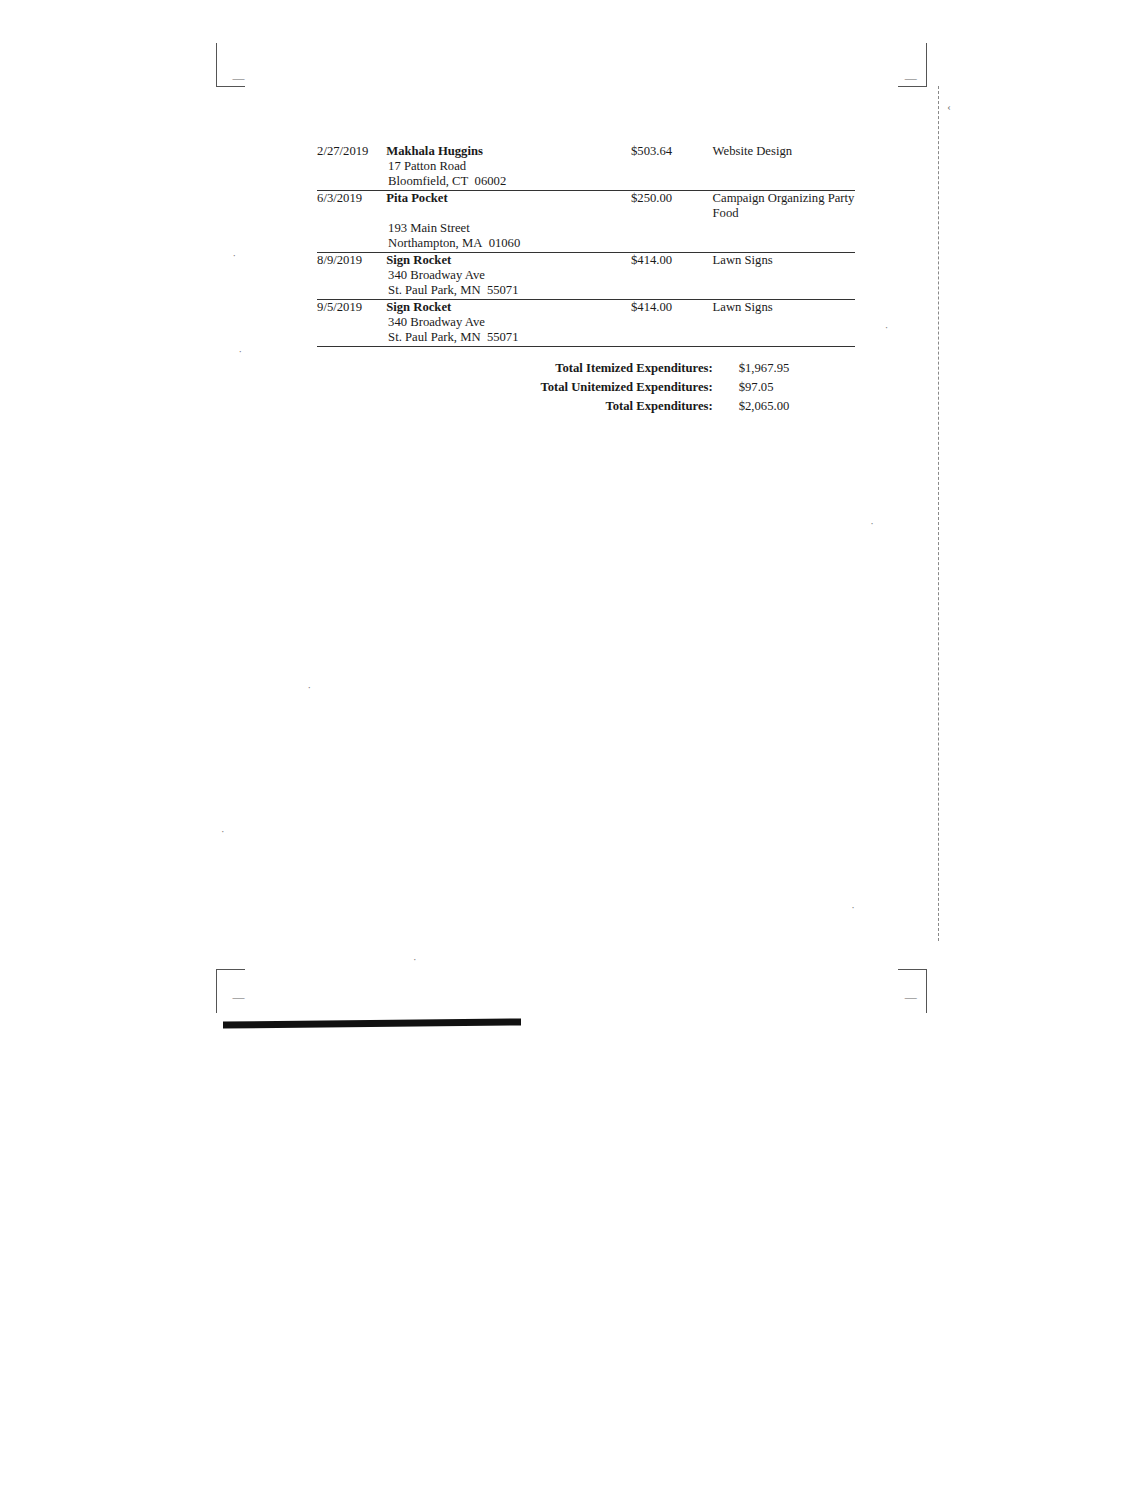—
—
—
—
‹
·
·
·
·
·
·
·
·
| 2/27/2019 | Makhala Huggins | $503.64 | Website Design |
| | 17 Patton Road | | |
| | Bloomfield, CT 06002 | | |
| 6/3/2019 | Pita Pocket | $250.00 | Campaign Organizing Party Food |
| | 193 Main Street | | |
| | Northampton, MA 01060 | | |
| 8/9/2019 | Sign Rocket | $414.00 | Lawn Signs |
| | 340 Broadway Ave | | |
| | St. Paul Park, MN 55071 | | |
| 9/5/2019 | Sign Rocket | $414.00 | Lawn Signs |
| | 340 Broadway Ave | | |
| | St. Paul Park, MN 55071 | | |
| Total Itemized Expenditures: | $1,967.95 |
| Total Unitemized Expenditures: | $97.05 |
| Total Expenditures: | $2,065.00 |